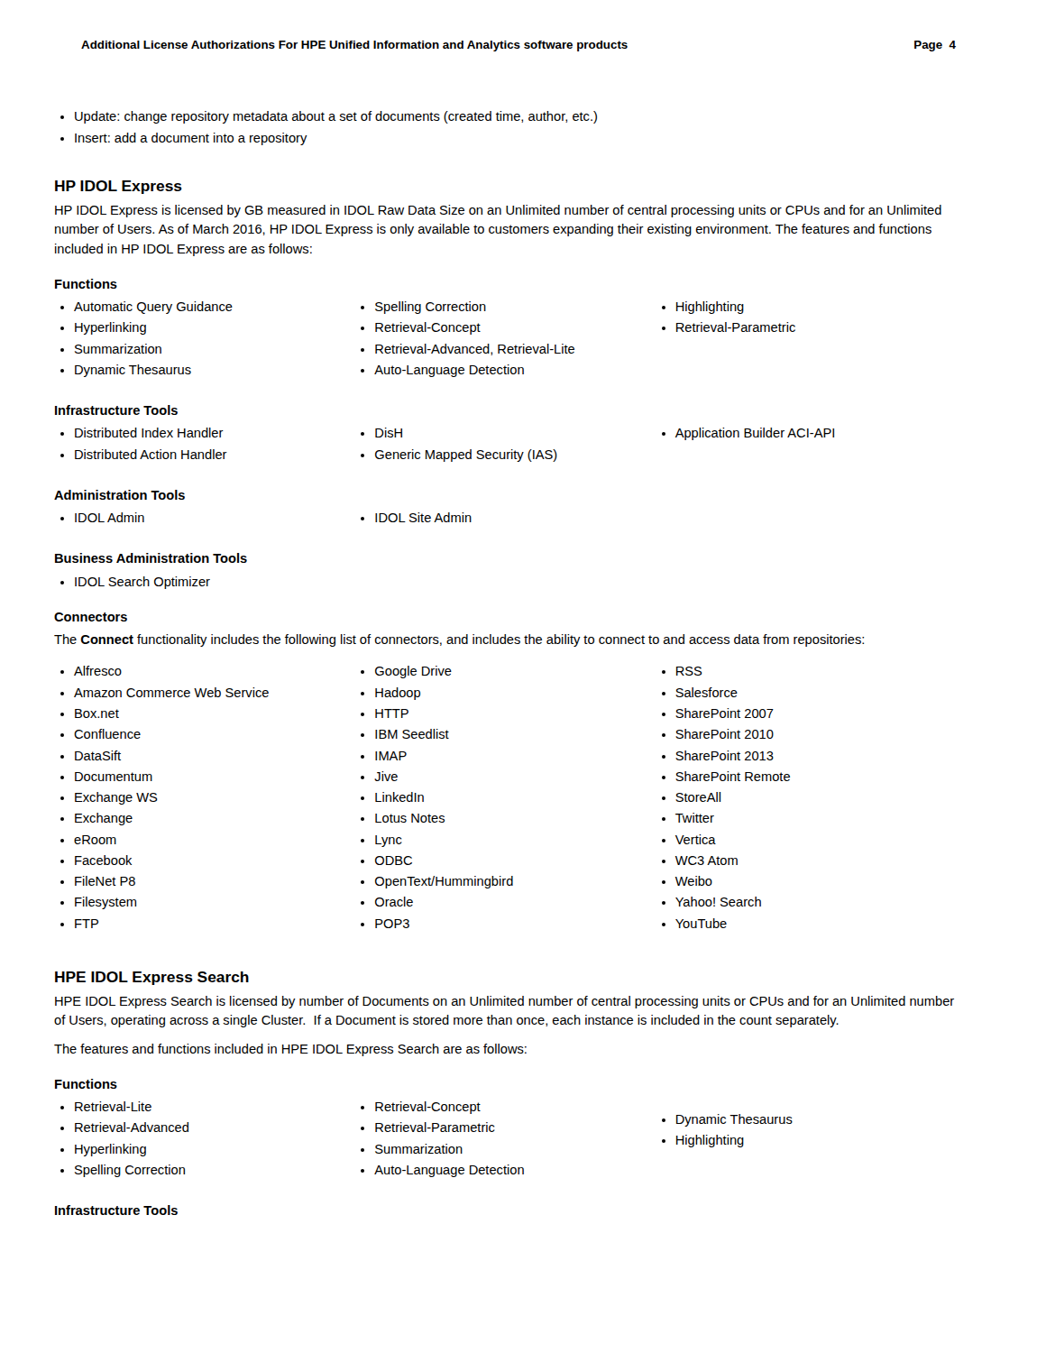Additional License Authorizations For HPE Unified Information and Analytics software products
Page 4
Update: change repository metadata about a set of documents (created time, author, etc.)
Insert: add a document into a repository
HP IDOL Express
HP IDOL Express is licensed by GB measured in IDOL Raw Data Size on an Unlimited number of central processing units or CPUs and for an Unlimited number of Users. As of March 2016, HP IDOL Express is only available to customers expanding their existing environment. The features and functions included in HP IDOL Express are as follows:
Functions
Automatic Query Guidance
Hyperlinking
Summarization
Dynamic Thesaurus
Spelling Correction
Retrieval-Concept
Retrieval-Advanced, Retrieval-Lite
Auto-Language Detection
Highlighting
Retrieval-Parametric
Infrastructure Tools
Distributed Index Handler
Distributed Action Handler
DisH
Generic Mapped Security (IAS)
Application Builder ACI-API
Administration Tools
IDOL Admin
IDOL Site Admin
Business Administration Tools
IDOL Search Optimizer
Connectors
The Connect functionality includes the following list of connectors, and includes the ability to connect to and access data from repositories:
Alfresco
Amazon Commerce Web Service
Box.net
Confluence
DataSift
Documentum
Exchange WS
Exchange
eRoom
Facebook
FileNet P8
Filesystem
FTP
Google Drive
Hadoop
HTTP
IBM Seedlist
IMAP
Jive
LinkedIn
Lotus Notes
Lync
ODBC
OpenText/Hummingbird
Oracle
POP3
RSS
Salesforce
SharePoint 2007
SharePoint 2010
SharePoint 2013
SharePoint Remote
StoreAll
Twitter
Vertica
WC3 Atom
Weibo
Yahoo! Search
YouTube
HPE IDOL Express Search
HPE IDOL Express Search is licensed by number of Documents on an Unlimited number of central processing units or CPUs and for an Unlimited number of Users, operating across a single Cluster. If a Document is stored more than once, each instance is included in the count separately.
The features and functions included in HPE IDOL Express Search are as follows:
Functions
Retrieval-Lite
Retrieval-Advanced
Hyperlinking
Spelling Correction
Retrieval-Concept
Retrieval-Parametric
Summarization
Auto-Language Detection
Dynamic Thesaurus
Highlighting
Infrastructure Tools